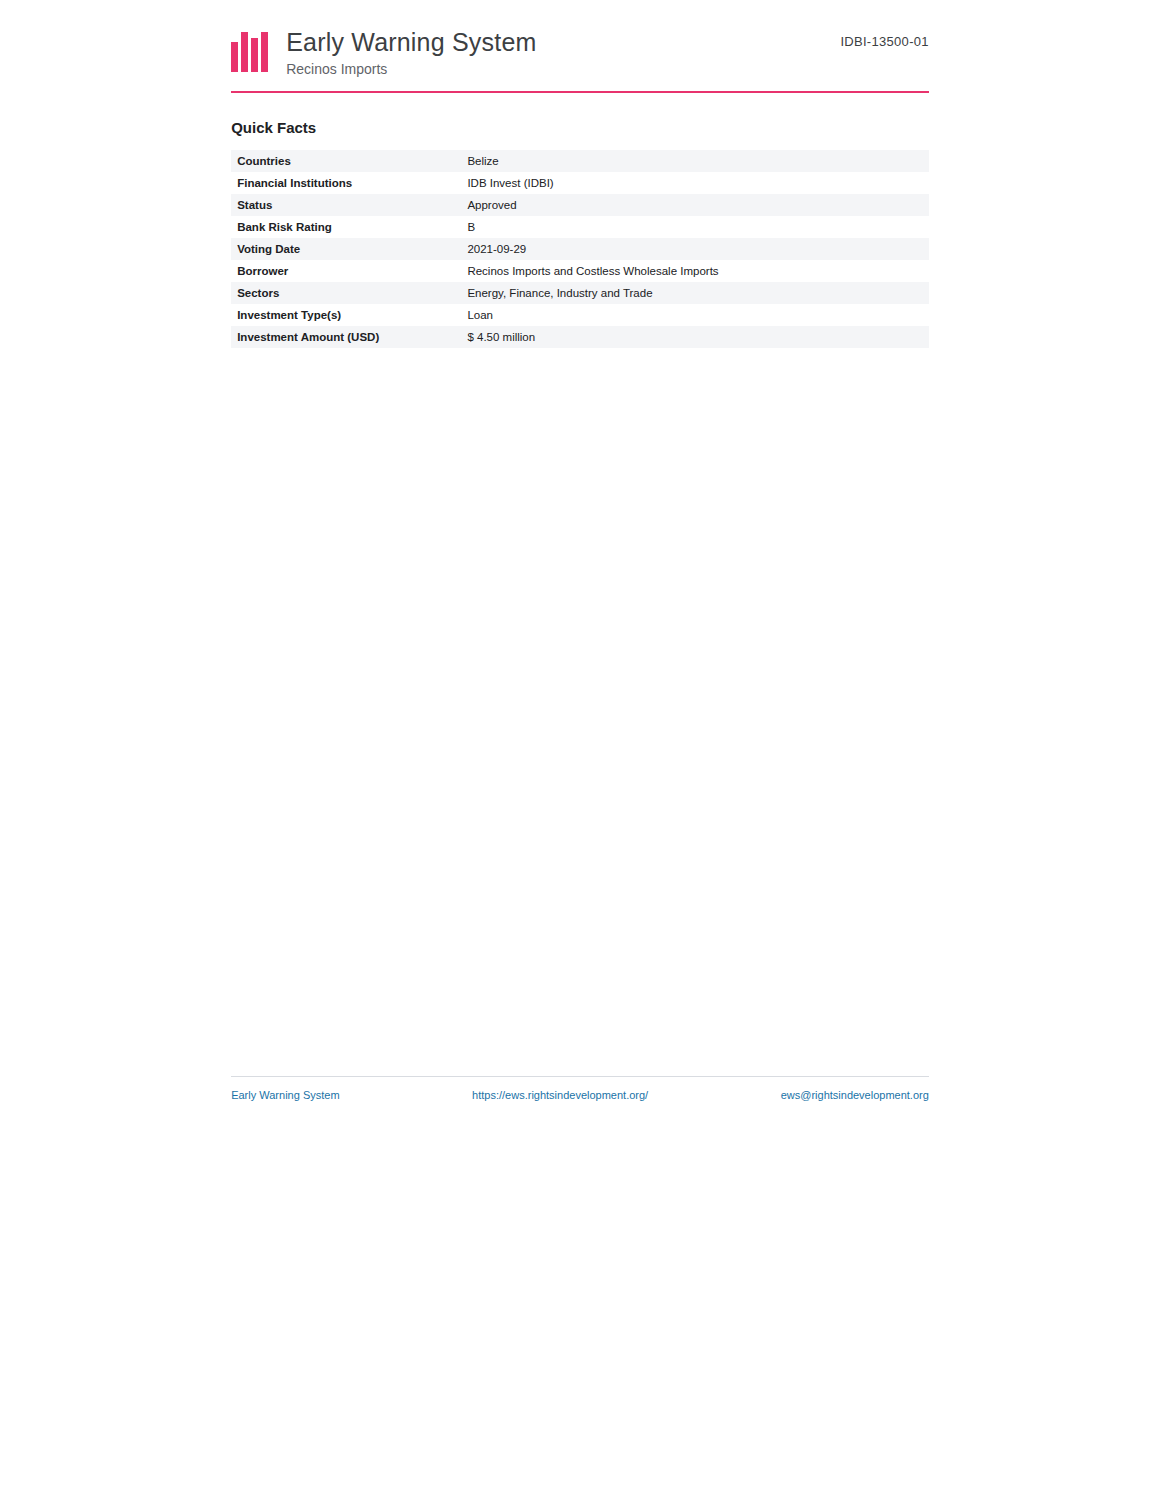Early Warning System
Recinos Imports
IDBI-13500-01
Quick Facts
| Countries | Belize |
| Financial Institutions | IDB Invest (IDBI) |
| Status | Approved |
| Bank Risk Rating | B |
| Voting Date | 2021-09-29 |
| Borrower | Recinos Imports and Costless Wholesale Imports |
| Sectors | Energy, Finance, Industry and Trade |
| Investment Type(s) | Loan |
| Investment Amount (USD) | $ 4.50 million |
Early Warning System https://ews.rightsindevelopment.org/ ews@rightsindevelopment.org